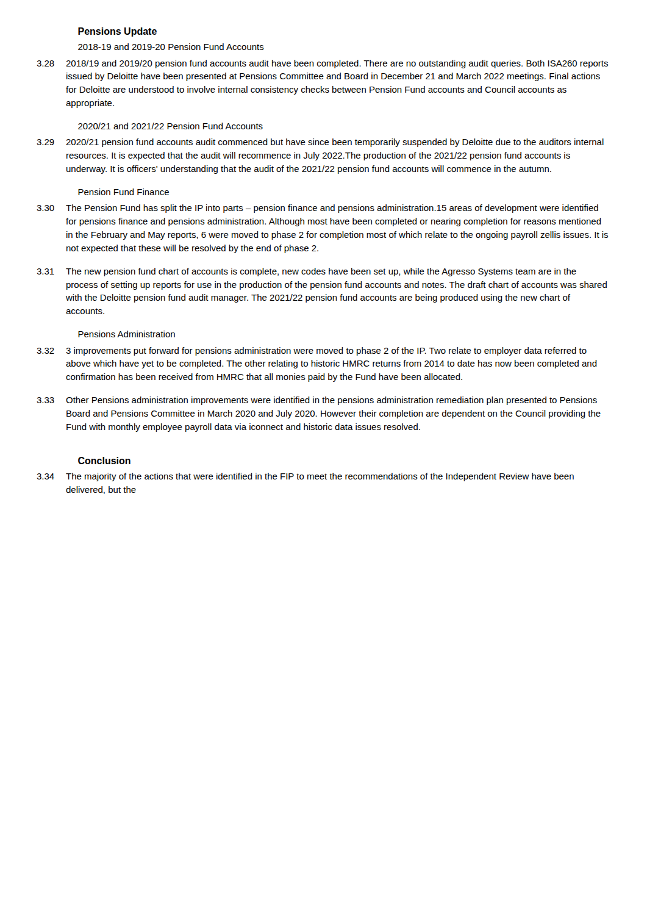Pensions Update
2018-19 and 2019-20 Pension Fund Accounts
3.28
2018/19 and 2019/20 pension fund accounts audit have been completed. There are no outstanding audit queries. Both ISA260 reports issued by Deloitte have been presented at Pensions Committee and Board in December 21 and March 2022 meetings. Final actions for Deloitte are understood to involve internal consistency checks between Pension Fund accounts and Council accounts as appropriate.
2020/21 and 2021/22 Pension Fund Accounts
3.29
2020/21 pension fund accounts audit commenced but have since been temporarily suspended by Deloitte due to the auditors internal resources. It is expected that the audit will recommence in July 2022.The production of the 2021/22 pension fund accounts is underway. It is officers' understanding that the audit of the 2021/22 pension fund accounts will commence in the autumn.
Pension Fund Finance
3.30
The Pension Fund has split the IP into parts – pension finance and pensions administration.15 areas of development were identified for pensions finance and pensions administration. Although most have been completed or nearing completion for reasons mentioned in the February and May reports, 6 were moved to phase 2 for completion most of which relate to the ongoing payroll zellis issues. It is not expected that these will be resolved by the end of phase 2.
3.31
The new pension fund chart of accounts is complete, new codes have been set up, while the Agresso Systems team are in the process of setting up reports for use in the production of the pension fund accounts and notes. The draft chart of accounts was shared with the Deloitte pension fund audit manager. The 2021/22 pension fund accounts are being produced using the new chart of accounts.
Pensions Administration
3.32
3 improvements put forward for pensions administration were moved to phase 2 of the IP. Two relate to employer data referred to above which have yet to be completed. The other relating to historic HMRC returns from 2014 to date has now been completed and confirmation has been received from HMRC that all monies paid by the Fund have been allocated.
3.33
Other Pensions administration improvements were identified in the pensions administration remediation plan presented to Pensions Board and Pensions Committee in March 2020 and July 2020. However their completion are dependent on the Council providing the Fund with monthly employee payroll data via iconnect and historic data issues resolved.
Conclusion
3.34
The majority of the actions that were identified in the FIP to meet the recommendations of the Independent Review have been delivered, but the